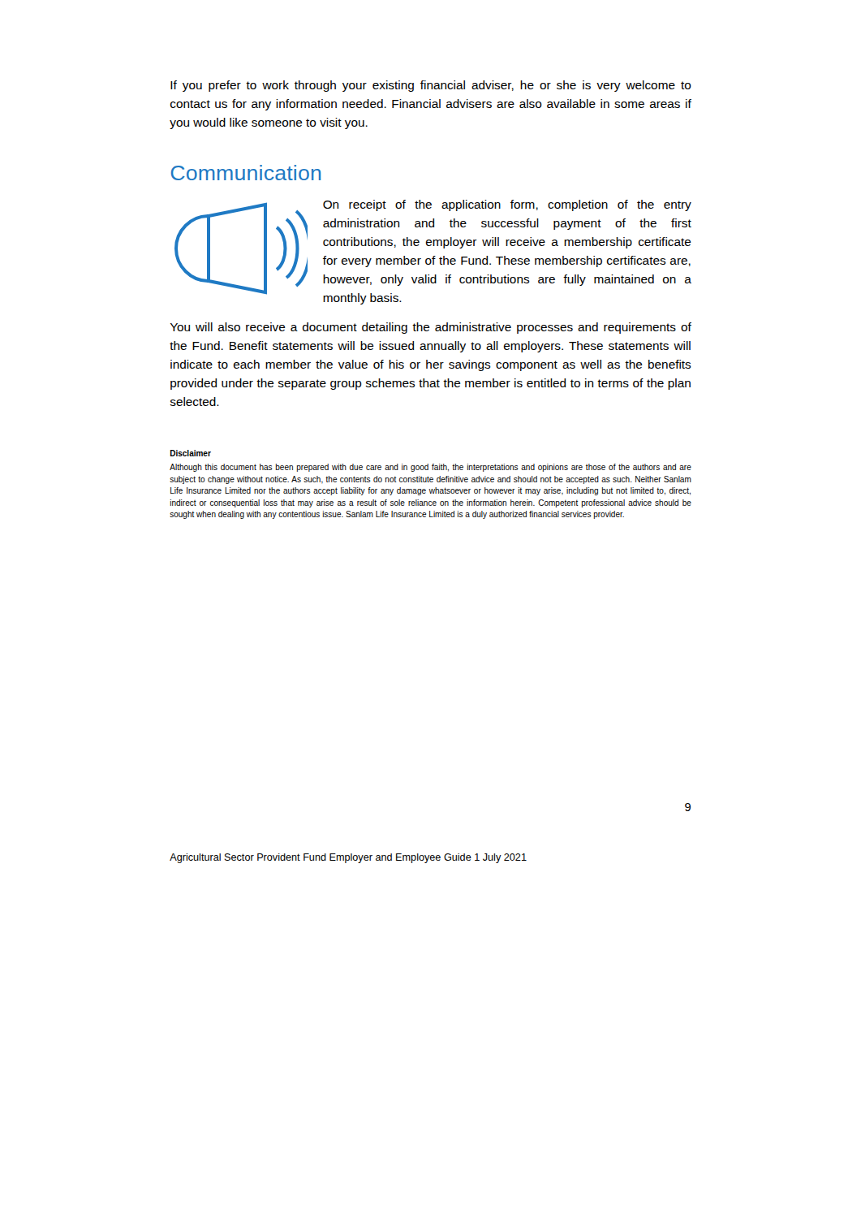If you prefer to work through your existing financial adviser, he or she is very welcome to contact us for any information needed. Financial advisers are also available in some areas if you would like someone to visit you.
Communication
On receipt of the application form, completion of the entry administration and the successful payment of the first contributions, the employer will receive a membership certificate for every member of the Fund. These membership certificates are, however, only valid if contributions are fully maintained on a monthly basis.
You will also receive a document detailing the administrative processes and requirements of the Fund. Benefit statements will be issued annually to all employers. These statements will indicate to each member the value of his or her savings component as well as the benefits provided under the separate group schemes that the member is entitled to in terms of the plan selected.
Disclaimer Although this document has been prepared with due care and in good faith, the interpretations and opinions are those of the authors and are subject to change without notice. As such, the contents do not constitute definitive advice and should not be accepted as such. Neither Sanlam Life Insurance Limited nor the authors accept liability for any damage whatsoever or however it may arise, including but not limited to, direct, indirect or consequential loss that may arise as a result of sole reliance on the information herein. Competent professional advice should be sought when dealing with any contentious issue. Sanlam Life Insurance Limited is a duly authorized financial services provider.
9
Agricultural Sector Provident Fund Employer and Employee Guide 1 July 2021